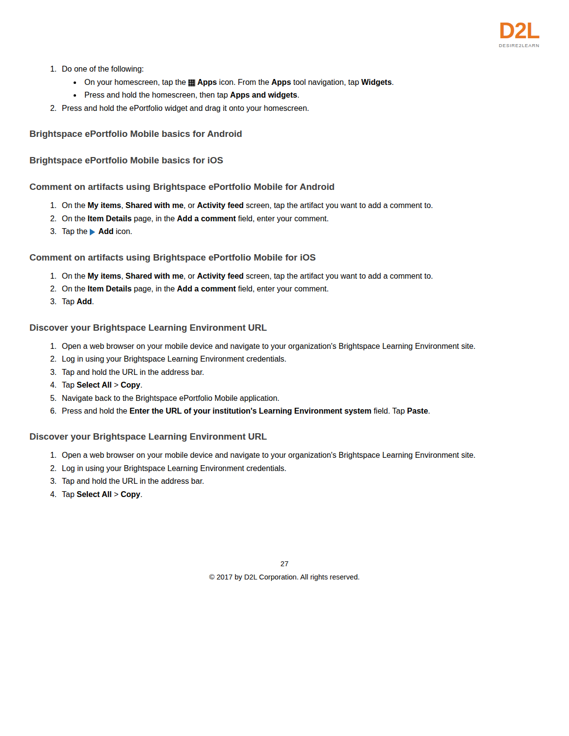D2L
DESIRE2LEARN
Do one of the following:
On your homescreen, tap the Apps icon. From the Apps tool navigation, tap Widgets.
Press and hold the homescreen, then tap Apps and widgets.
Press and hold the ePortfolio widget and drag it onto your homescreen.
Brightspace ePortfolio Mobile basics for Android
Brightspace ePortfolio Mobile basics for iOS
Comment on artifacts using Brightspace ePortfolio Mobile for Android
On the My items, Shared with me, or Activity feed screen, tap the artifact you want to add a comment to.
On the Item Details page, in the Add a comment field, enter your comment.
Tap the Add icon.
Comment on artifacts using Brightspace ePortfolio Mobile for iOS
On the My items, Shared with me, or Activity feed screen, tap the artifact you want to add a comment to.
On the Item Details page, in the Add a comment field, enter your comment.
Tap Add.
Discover your Brightspace Learning Environment URL
Open a web browser on your mobile device and navigate to your organization's Brightspace Learning Environment site.
Log in using your Brightspace Learning Environment credentials.
Tap and hold the URL in the address bar.
Tap Select All > Copy.
Navigate back to the Brightspace ePortfolio Mobile application.
Press and hold the Enter the URL of your institution's Learning Environment system field. Tap Paste.
Discover your Brightspace Learning Environment URL
Open a web browser on your mobile device and navigate to your organization's Brightspace Learning Environment site.
Log in using your Brightspace Learning Environment credentials.
Tap and hold the URL in the address bar.
Tap Select All > Copy.
27
© 2017 by D2L Corporation. All rights reserved.